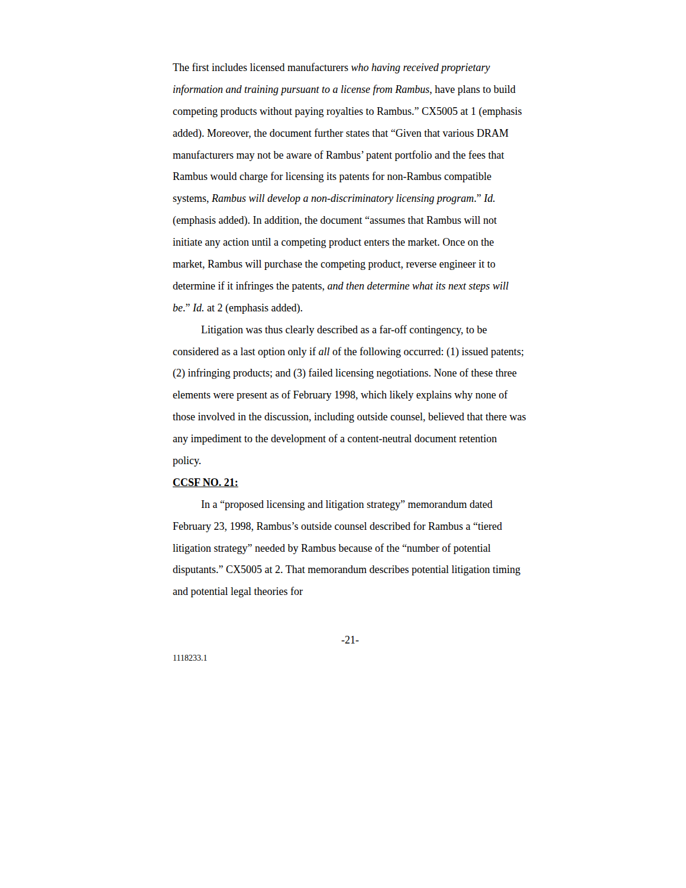The first includes licensed manufacturers who having received proprietary information and training pursuant to a license from Rambus, have plans to build competing products without paying royalties to Rambus.” CX5005 at 1 (emphasis added). Moreover, the document further states that “Given that various DRAM manufacturers may not be aware of Rambus’ patent portfolio and the fees that Rambus would charge for licensing its patents for non-Rambus compatible systems, Rambus will develop a non-discriminatory licensing program.” Id. (emphasis added). In addition, the document “assumes that Rambus will not initiate any action until a competing product enters the market. Once on the market, Rambus will purchase the competing product, reverse engineer it to determine if it infringes the patents, and then determine what its next steps will be.” Id. at 2 (emphasis added).
Litigation was thus clearly described as a far-off contingency, to be considered as a last option only if all of the following occurred: (1) issued patents; (2) infringing products; and (3) failed licensing negotiations. None of these three elements were present as of February 1998, which likely explains why none of those involved in the discussion, including outside counsel, believed that there was any impediment to the development of a content-neutral document retention policy.
CCSF NO. 21:
In a “proposed licensing and litigation strategy” memorandum dated February 23, 1998, Rambus’s outside counsel described for Rambus a “tiered litigation strategy” needed by Rambus because of the “number of potential disputants.” CX5005 at 2. That memorandum describes potential litigation timing and potential legal theories for
-21-
1118233.1